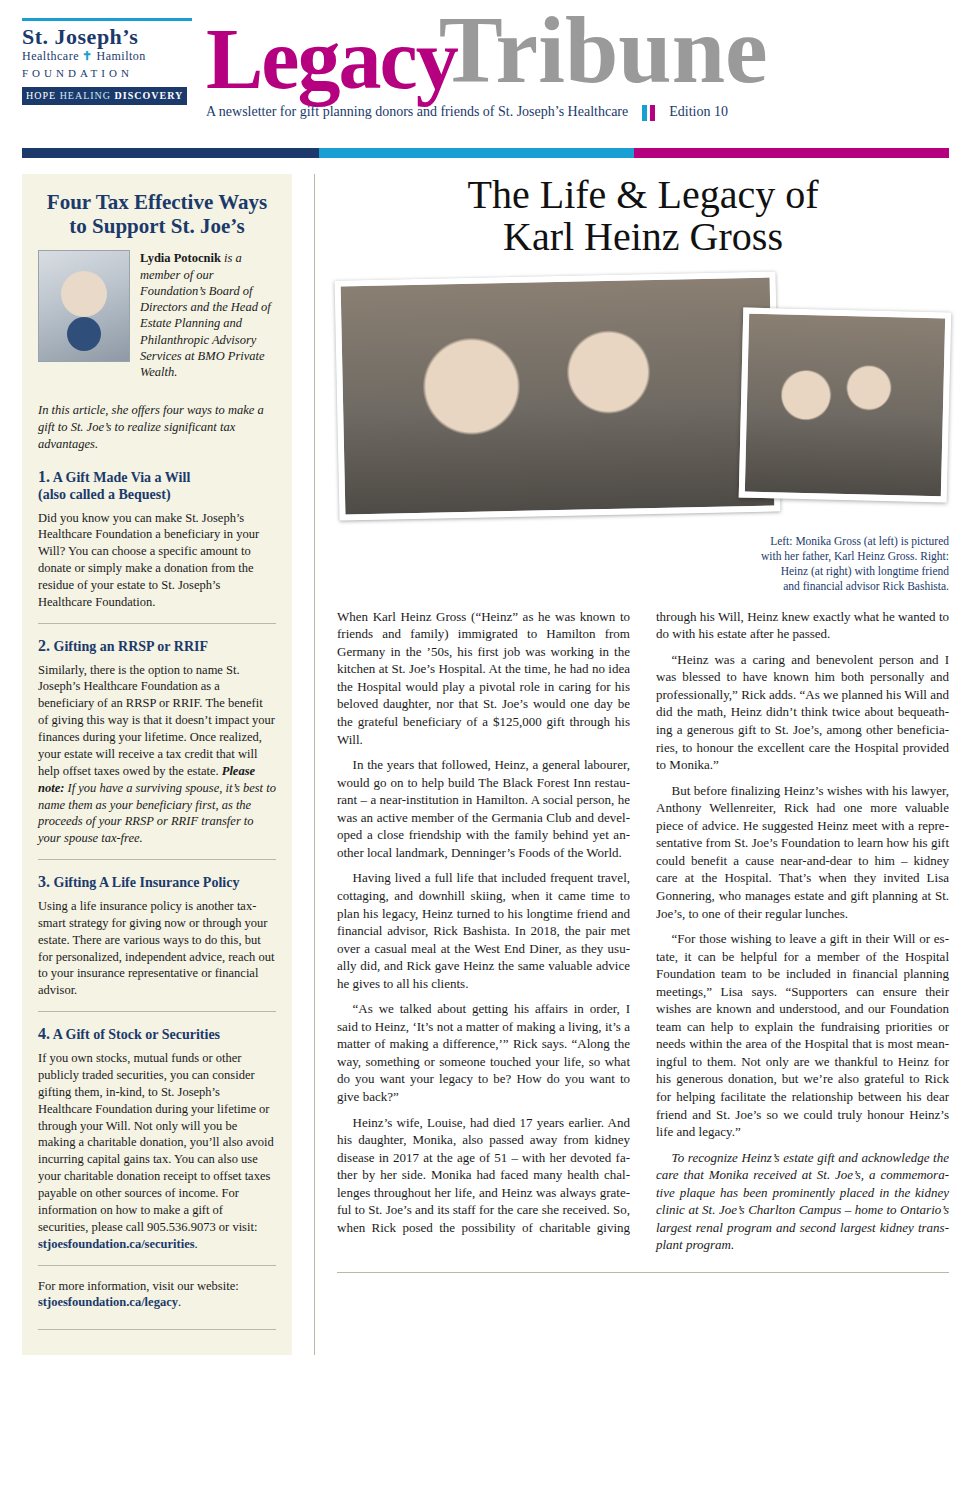St. Joseph’s
Healthcare ✝ Hamilton
FOUNDATION
HOPE HEALING DISCOVERY
Legacy Tribune
A newsletter for gift planning donors and friends of St. Joseph’s Healthcare Edition 10
Four Tax Effective Ways
to Support St. Joe’s
Lydia Potocnik is a member of our Foundation’s Board of Directors and the Head of Estate Planning and Philanthropic Advisory Services at BMO Private Wealth.
In this article, she offers four ways to make a gift to St. Joe’s to realize significant tax advantages.
1. A Gift Made Via a Will
(also called a Bequest)
Did you know you can make St. Joseph’s Healthcare Foundation a beneficiary in your Will? You can choose a specific amount to donate or simply make a donation from the residue of your estate to St. Joseph’s Healthcare Foundation.
2. Gifting an RRSP or RRIF
Similarly, there is the option to name St. Joseph’s Healthcare Foundation as a beneficiary of an RRSP or RRIF. The benefit of giving this way is that it doesn’t impact your finances during your lifetime. Once realized, your estate will receive a tax credit that will help offset taxes owed by the estate. Please note: If you have a surviving spouse, it’s best to name them as your beneficiary first, as the proceeds of your RRSP or RRIF transfer to your spouse tax-free.
3. Gifting A Life Insurance Policy
Using a life insurance policy is another tax-smart strategy for giving now or through your estate. There are various ways to do this, but for personalized, independent advice, reach out to your insurance representative or financial advisor.
4. A Gift of Stock or Securities
If you own stocks, mutual funds or other publicly traded securities, you can consider gifting them, in-kind, to St. Joseph’s Healthcare Foundation during your lifetime or through your Will. Not only will you be making a charitable donation, you’ll also avoid incurring capital gains tax. You can also use your charitable donation receipt to offset taxes payable on other sources of income. For information on how to make a gift of securities, please call 905.536.9073 or visit: stjoesfoundation.ca/securities.
For more information, visit our website:
stjoesfoundation.ca/legacy.
The Life & Legacy of
Karl Heinz Gross
Left: Monika Gross (at left) is pictured
with her father, Karl Heinz Gross. Right:
Heinz (at right) with longtime friend
and financial advisor Rick Bashista.
When Karl Heinz Gross (“Heinz” as he was known to friends and family) immigrated to Hamilton from Germany in the ’50s, his first job was working in the kitchen at St. Joe’s Hospital. At the time, he had no idea the Hospital would play a pivotal role in caring for his beloved daughter, nor that St. Joe’s would one day be the grateful beneficiary of a $125,000 gift through his Will.
In the years that followed, Heinz, a general labourer, would go on to help build The Black Forest Inn restaurant – a near-institution in Hamilton. A social person, he was an active member of the Germania Club and developed a close friendship with the family behind yet another local landmark, Denninger’s Foods of the World.
Having lived a full life that included frequent travel, cottaging, and downhill skiing, when it came time to plan his legacy, Heinz turned to his longtime friend and financial advisor, Rick Bashista. In 2018, the pair met over a casual meal at the West End Diner, as they usually did, and Rick gave Heinz the same valuable advice he gives to all his clients.
“As we talked about getting his affairs in order, I said to Heinz, ‘It’s not a matter of making a living, it’s a matter of making a difference,’” Rick says. “Along the way, something or someone touched your life, so what do you want your legacy to be? How do you want to give back?”
Heinz’s wife, Louise, had died 17 years earlier. And his daughter, Monika, also passed away from kidney disease in 2017 at the age of 51 – with her devoted father by her side. Monika had faced many health challenges throughout her life, and Heinz was always grateful to St. Joe’s and its staff for the care she received. So, when Rick posed the possibility of charitable giving through his Will, Heinz knew exactly what he wanted to do with his estate after he passed.
“Heinz was a caring and benevolent person and I was blessed to have known him both personally and professionally,” Rick adds. “As we planned his Will and did the math, Heinz didn’t think twice about bequeathing a generous gift to St. Joe’s, among other beneficiaries, to honour the excellent care the Hospital provided to Monika.”
But before finalizing Heinz’s wishes with his lawyer, Anthony Wellenreiter, Rick had one more valuable piece of advice. He suggested Heinz meet with a representative from St. Joe’s Foundation to learn how his gift could benefit a cause near-and-dear to him – kidney care at the Hospital. That’s when they invited Lisa Gonnering, who manages estate and gift planning at St. Joe’s, to one of their regular lunches.
“For those wishing to leave a gift in their Will or estate, it can be helpful for a member of the Hospital Foundation team to be included in financial planning meetings,” Lisa says. “Supporters can ensure their wishes are known and understood, and our Foundation team can help to explain the fundraising priorities or needs within the area of the Hospital that is most meaningful to them. Not only are we thankful to Heinz for his generous donation, but we’re also grateful to Rick for helping facilitate the relationship between his dear friend and St. Joe’s so we could truly honour Heinz’s life and legacy.”
To recognize Heinz’s estate gift and acknowledge the care that Monika received at St. Joe’s, a commemorative plaque has been prominently placed in the kidney clinic at St. Joe’s Charlton Campus – home to Ontario’s largest renal program and second largest kidney transplant program.